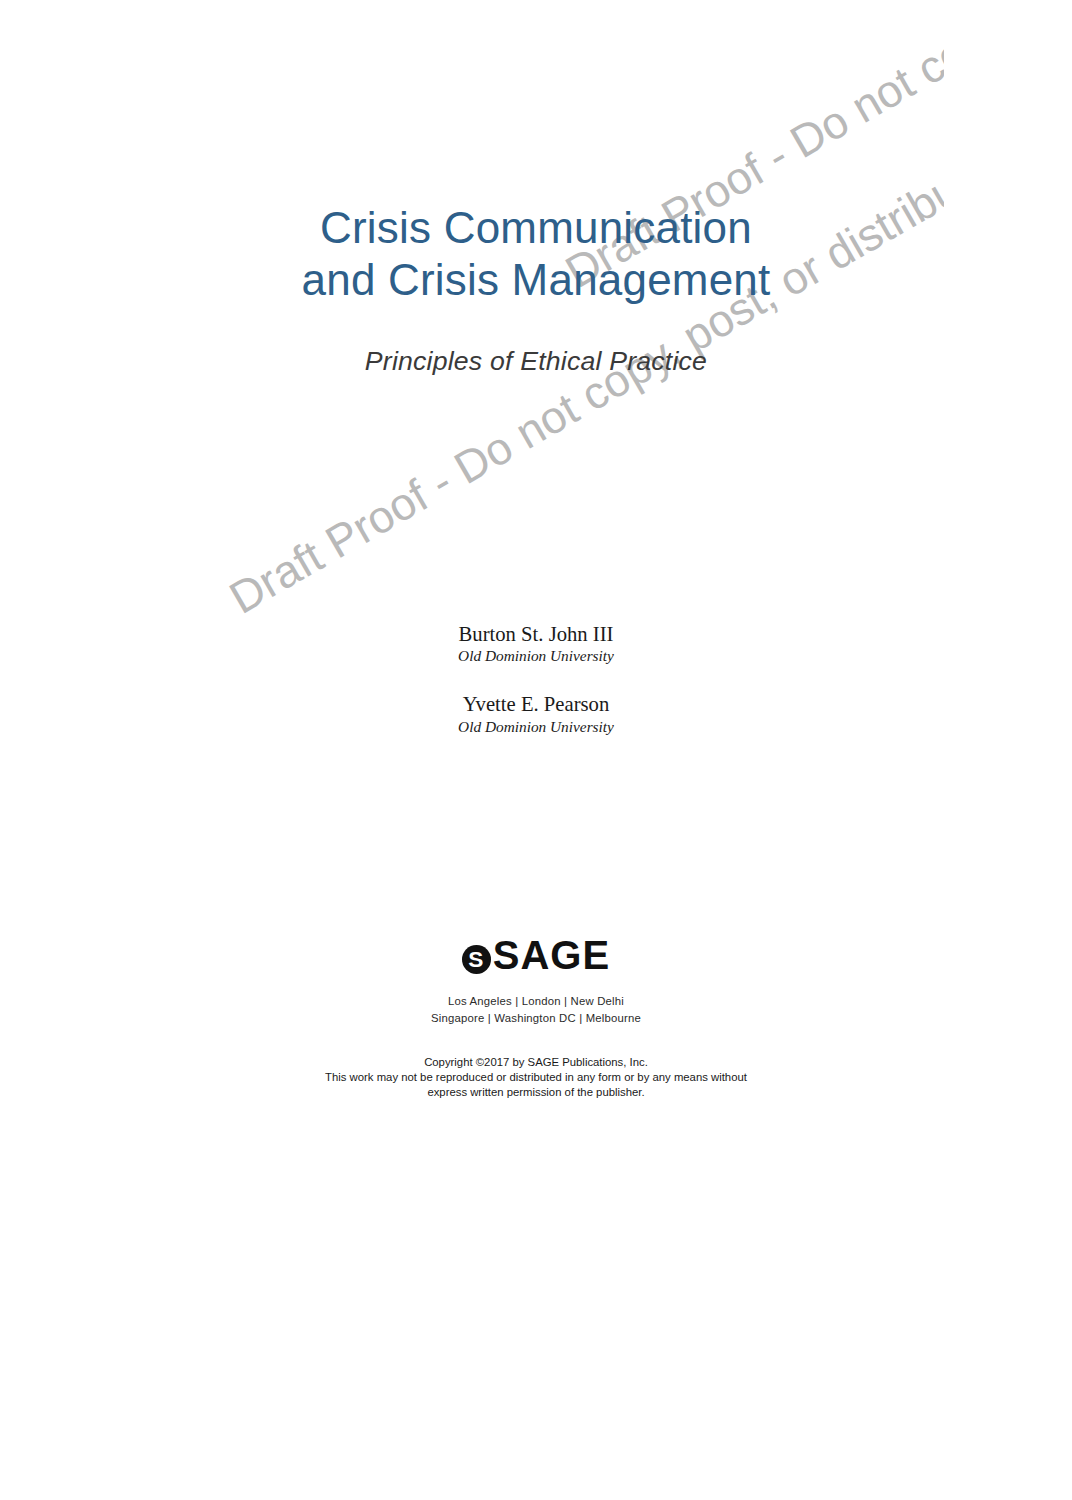Draft Proof - Do not copy, post, or distribute
Draft Proof - Do not copy, post, or distribute
Crisis Communication
and Crisis Management
Principles of Ethical Practice
Burton St. John III
Old Dominion University
Yvette E. Pearson
Old Dominion University
SSAGE
Los Angeles | London | New Delhi
Singapore | Washington DC | Melbourne
Copyright ©2017 by SAGE Publications, Inc.
This work may not be reproduced or distributed in any form or by any means without
express written permission of the publisher.